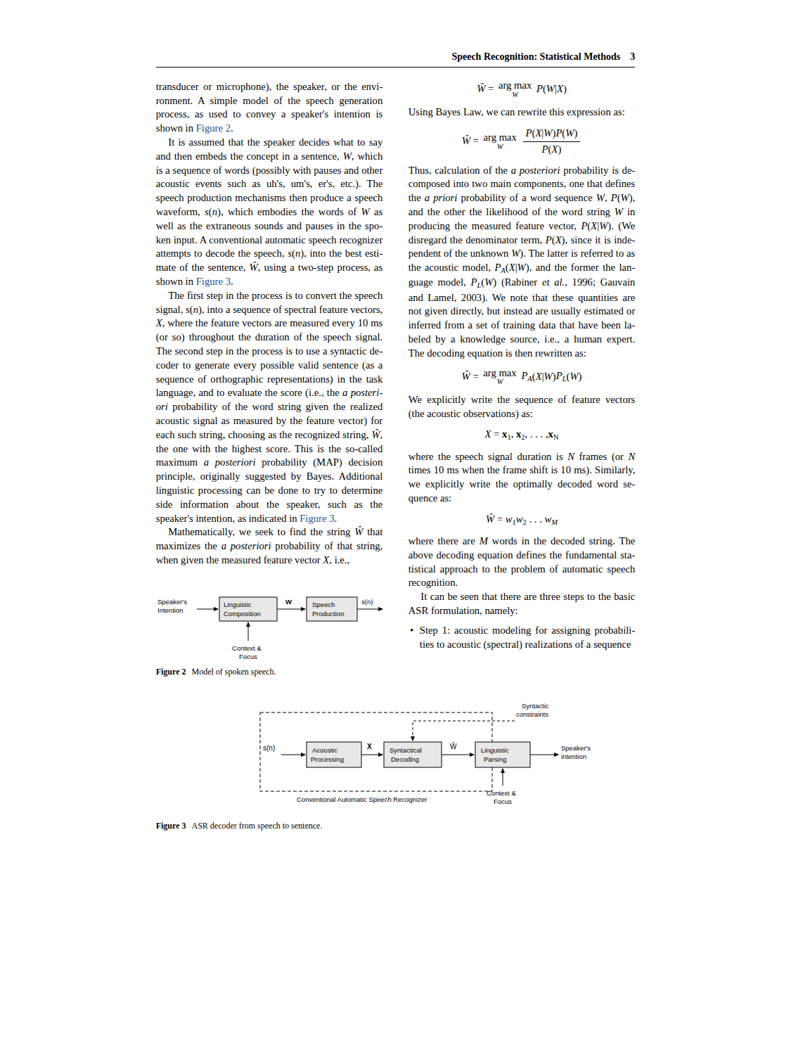Speech Recognition: Statistical Methods3
transducer or microphone), the speaker, or the environment. A simple model of the speech generation process, as used to convey a speaker's intention is shown in Figure 2.
It is assumed that the speaker decides what to say and then embeds the concept in a sentence, W, which is a sequence of words (possibly with pauses and other acoustic events such as uh's, um's, er's, etc.). The speech production mechanisms then produce a speech waveform, s(n), which embodies the words of W as well as the extraneous sounds and pauses in the spoken input. A conventional automatic speech recognizer attempts to decode the speech, s(n), into the best estimate of the sentence, Ŵ, using a two-step process, as shown in Figure 3.
The first step in the process is to convert the speech signal, s(n), into a sequence of spectral feature vectors, X, where the feature vectors are measured every 10 ms (or so) throughout the duration of the speech signal. The second step in the process is to use a syntactic decoder to generate every possible valid sentence (as a sequence of orthographic representations) in the task language, and to evaluate the score (i.e., the a posteriori probability of the word string given the realized acoustic signal as measured by the feature vector) for each such string, choosing as the recognized string, Ŵ, the one with the highest score. This is the so-called maximum a posteriori probability (MAP) decision principle, originally suggested by Bayes. Additional linguistic processing can be done to try to determine side information about the speaker, such as the speaker's intention, as indicated in Figure 3.
Mathematically, we seek to find the string Ŵ that maximizes the a posteriori probability of that string, when given the measured feature vector X, i.e.,
Speaker's Intention Linguistic Composition W Speech Production s(n) Context & Focus
Figure 2 Model of spoken speech.
Ŵ = arg max W P(W|X)
Using Bayes Law, we can rewrite this expression as:
Ŵ = arg max W P(X|W)P(W) P(X)
Thus, calculation of the a posteriori probability is decomposed into two main components, one that defines the a priori probability of a word sequence W, P(W), and the other the likelihood of the word string W in producing the measured feature vector, P(X|W). (We disregard the denominator term, P(X), since it is independent of the unknown W). The latter is referred to as the acoustic model, PA(X|W), and the former the language model, PL(W) (Rabiner et al., 1996; Gauvain and Lamel, 2003). We note that these quantities are not given directly, but instead are usually estimated or inferred from a set of training data that have been labeled by a knowledge source, i.e., a human expert. The decoding equation is then rewritten as:
Ŵ = arg max W PA(X|W)PL(W)
We explicitly write the sequence of feature vectors (the acoustic observations) as:
X = x 1, x 2, . . . ,xN
where the speech signal duration is N frames (or N times 10 ms when the frame shift is 10 ms). Similarly, we explicitly write the optimally decoded word sequence as:
Ŵ = w 1 w 2 . . . wM
where there are M words in the decoded string. The above decoding equation defines the fundamental statistical approach to the problem of automatic speech recognition.
It can be seen that there are three steps to the basic ASR formulation, namely:
Step 1: acoustic modeling for assigning probabilities to acoustic (spectral) realizations of a sequence
s(n) Acoustic Processing X Syntactical Decoding Ŵ Linguistic Parsing Speaker's intention Syntactic constraints Context & Focus Conventional Automatic Speech Recognizer
Figure 3 ASR decoder from speech to sentence.